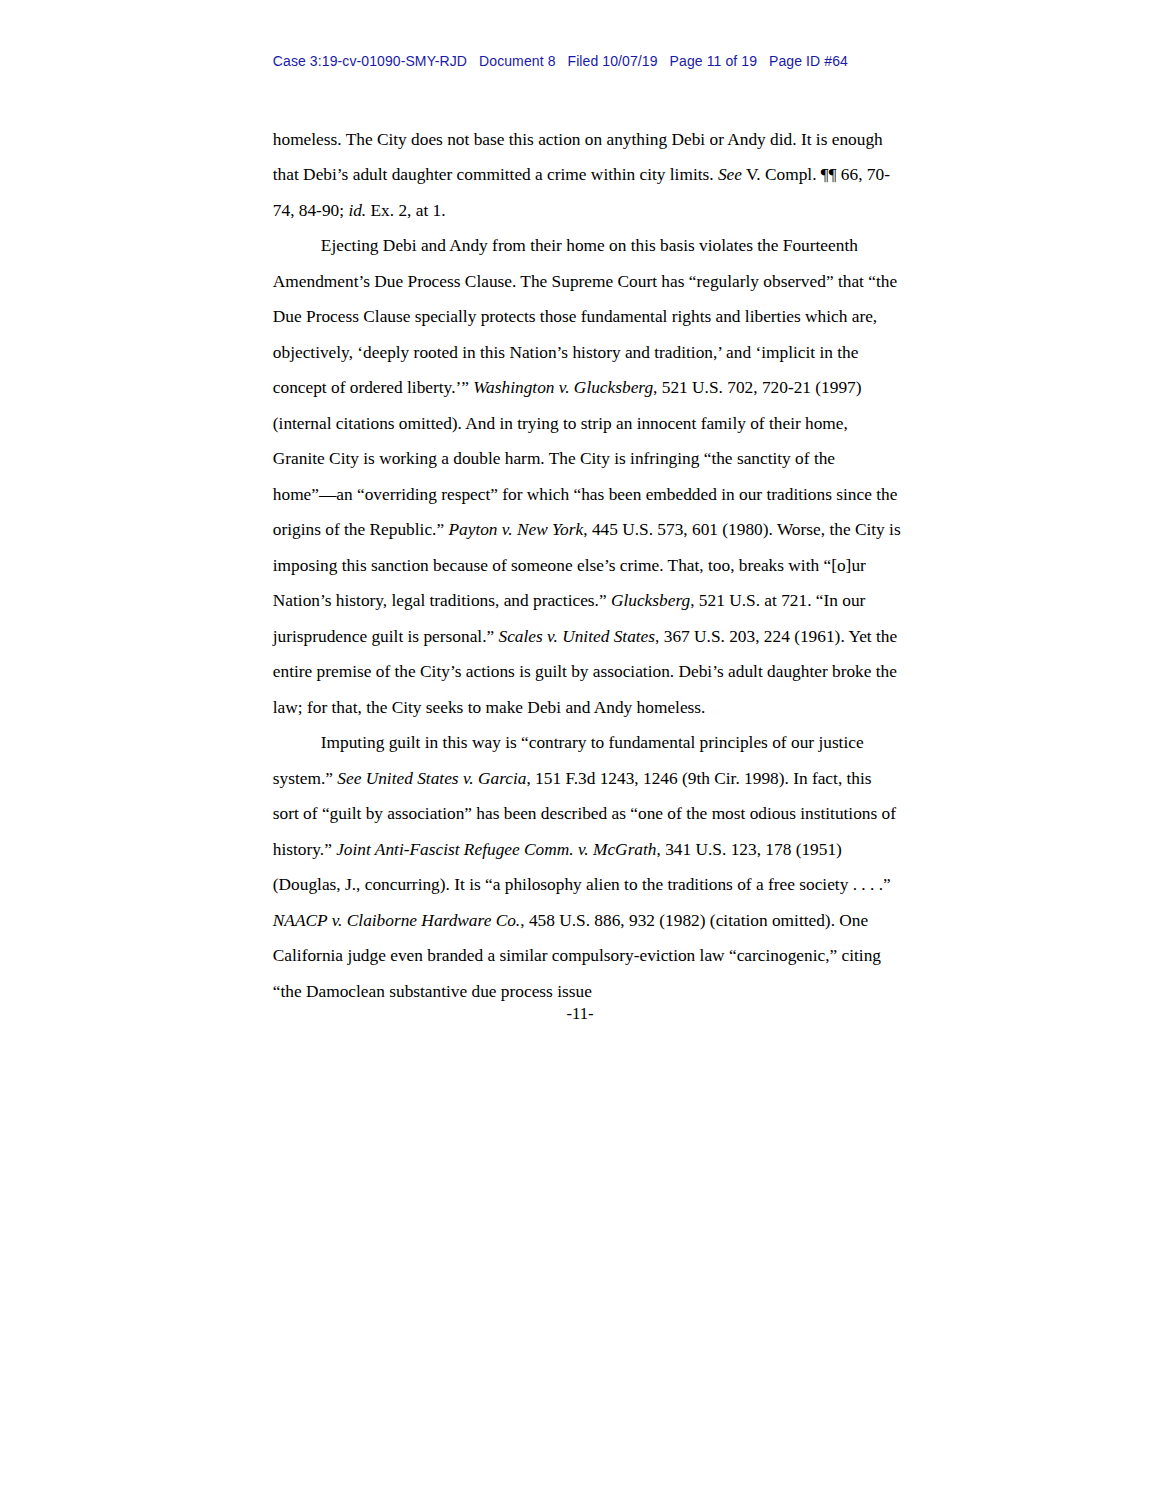Case 3:19-cv-01090-SMY-RJD Document 8 Filed 10/07/19 Page 11 of 19 Page ID #64
homeless. The City does not base this action on anything Debi or Andy did. It is enough that Debi’s adult daughter committed a crime within city limits. See V. Compl. ¶¶ 66, 70-74, 84-90; id. Ex. 2, at 1.
Ejecting Debi and Andy from their home on this basis violates the Fourteenth Amendment’s Due Process Clause. The Supreme Court has “regularly observed” that “the Due Process Clause specially protects those fundamental rights and liberties which are, objectively, ‘deeply rooted in this Nation’s history and tradition,’ and ‘implicit in the concept of ordered liberty.’” Washington v. Glucksberg, 521 U.S. 702, 720-21 (1997) (internal citations omitted). And in trying to strip an innocent family of their home, Granite City is working a double harm. The City is infringing “the sanctity of the home”—an “overriding respect” for which “has been embedded in our traditions since the origins of the Republic.” Payton v. New York, 445 U.S. 573, 601 (1980). Worse, the City is imposing this sanction because of someone else’s crime. That, too, breaks with “[o]ur Nation’s history, legal traditions, and practices.” Glucksberg, 521 U.S. at 721. “In our jurisprudence guilt is personal.” Scales v. United States, 367 U.S. 203, 224 (1961). Yet the entire premise of the City’s actions is guilt by association. Debi’s adult daughter broke the law; for that, the City seeks to make Debi and Andy homeless.
Imputing guilt in this way is “contrary to fundamental principles of our justice system.” See United States v. Garcia, 151 F.3d 1243, 1246 (9th Cir. 1998). In fact, this sort of “guilt by association” has been described as “one of the most odious institutions of history.” Joint Anti-Fascist Refugee Comm. v. McGrath, 341 U.S. 123, 178 (1951) (Douglas, J., concurring). It is “a philosophy alien to the traditions of a free society . . . .” NAACP v. Claiborne Hardware Co., 458 U.S. 886, 932 (1982) (citation omitted). One California judge even branded a similar compulsory-eviction law “carcinogenic,” citing “the Damoclean substantive due process issue
-11-